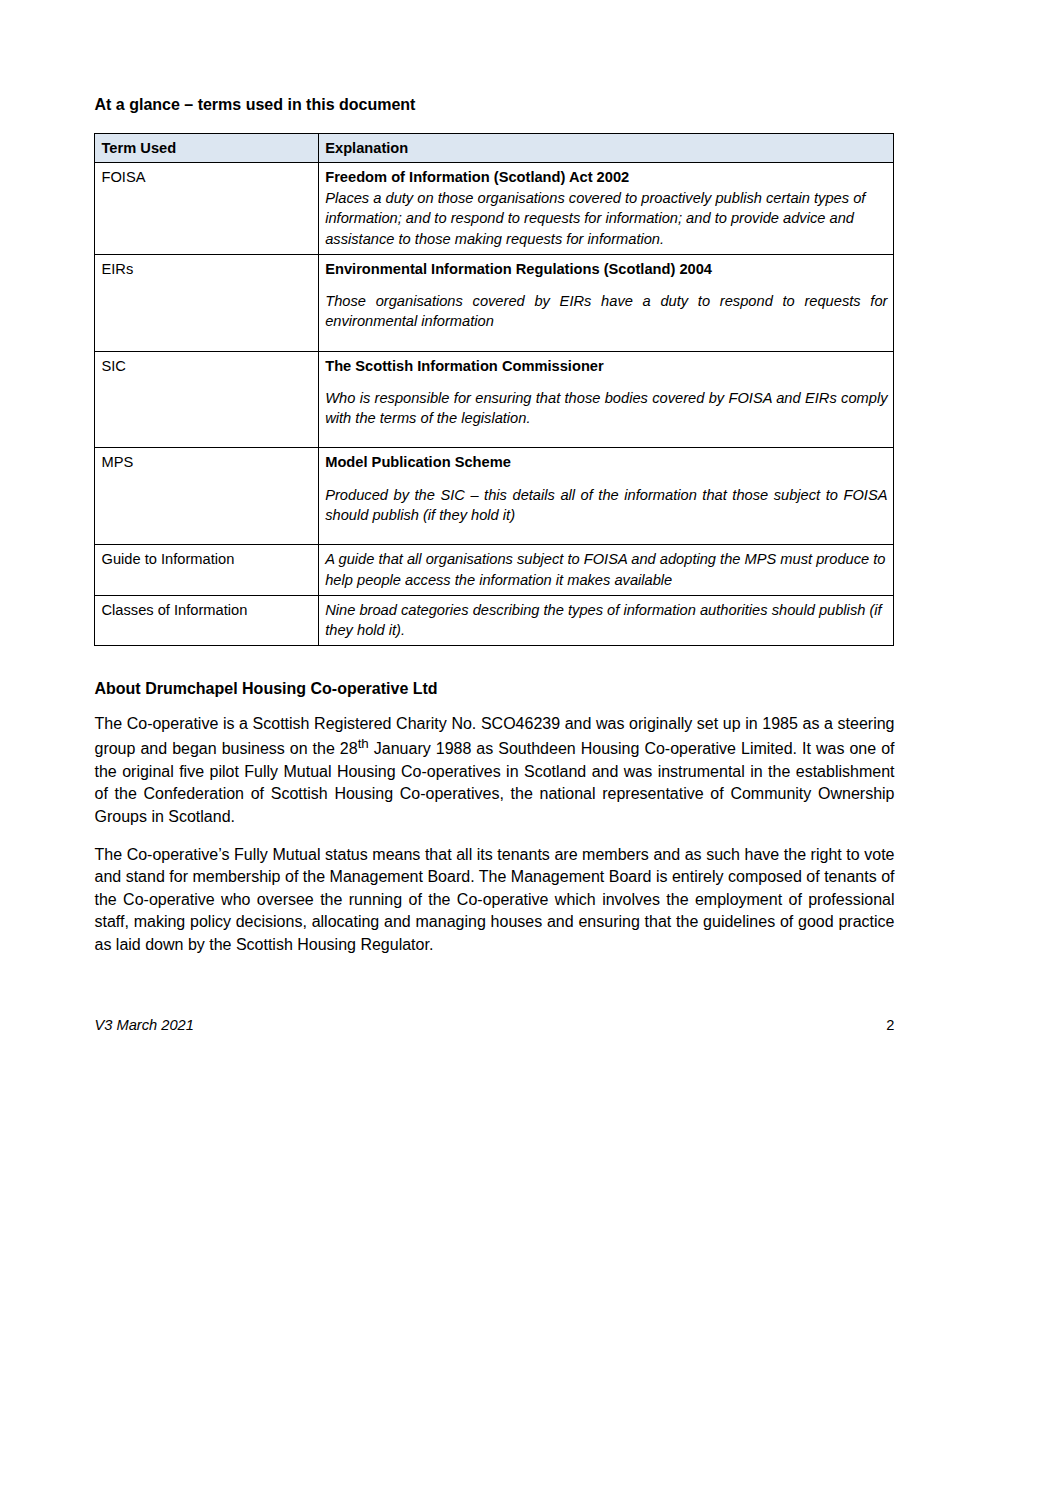At a glance – terms used in this document
| Term Used | Explanation |
| --- | --- |
| FOISA | Freedom of Information (Scotland) Act 2002 Places a duty on those organisations covered to proactively publish certain types of information; and to respond to requests for information; and to provide advice and assistance to those making requests for information. |
| EIRs | Environmental Information Regulations (Scotland) 2004 Those organisations covered by EIRs have a duty to respond to requests for environmental information |
| SIC | The Scottish Information Commissioner Who is responsible for ensuring that those bodies covered by FOISA and EIRs comply with the terms of the legislation. |
| MPS | Model Publication Scheme Produced by the SIC – this details all of the information that those subject to FOISA should publish (if they hold it) |
| Guide to Information | A guide that all organisations subject to FOISA and adopting the MPS must produce to help people access the information it makes available |
| Classes of Information | Nine broad categories describing the types of information authorities should publish (if they hold it). |
About Drumchapel Housing Co-operative Ltd
The Co-operative is a Scottish Registered Charity No. SCO46239 and was originally set up in 1985 as a steering group and began business on the 28th January 1988 as Southdeen Housing Co-operative Limited. It was one of the original five pilot Fully Mutual Housing Co-operatives in Scotland and was instrumental in the establishment of the Confederation of Scottish Housing Co-operatives, the national representative of Community Ownership Groups in Scotland.
The Co-operative’s Fully Mutual status means that all its tenants are members and as such have the right to vote and stand for membership of the Management Board. The Management Board is entirely composed of tenants of the Co-operative who oversee the running of the Co-operative which involves the employment of professional staff, making policy decisions, allocating and managing houses and ensuring that the guidelines of good practice as laid down by the Scottish Housing Regulator.
V3 March 2021 2